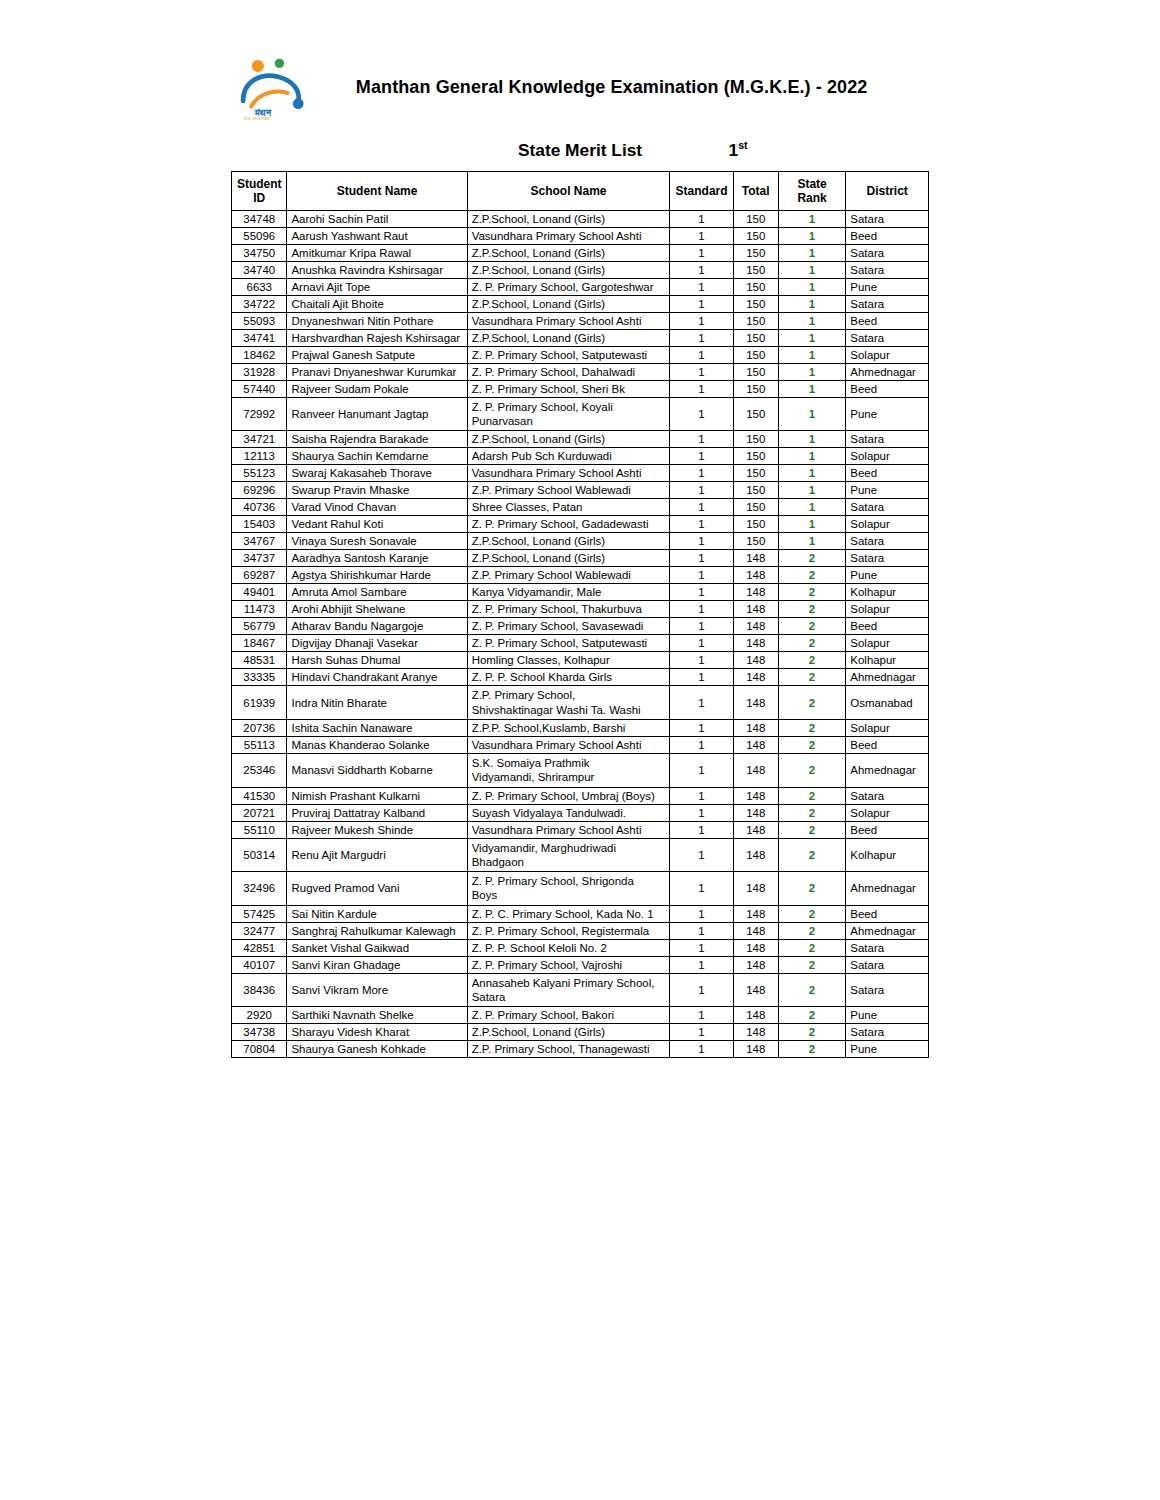मंथन सेल्फ-लेस फाउंडेशन
Manthan General Knowledge Examination (M.G.K.E.) - 2022
State Merit List
1st
| Student ID | Student Name | School Name | Standard | Total | State Rank | District |
| --- | --- | --- | --- | --- | --- | --- |
| 34748 | Aarohi Sachin Patil | Z.P.School, Lonand (Girls) | 1 | 150 | 1 | Satara |
| 55096 | Aarush Yashwant Raut | Vasundhara Primary School Ashti | 1 | 150 | 1 | Beed |
| 34750 | Amitkumar Kripa Rawal | Z.P.School, Lonand (Girls) | 1 | 150 | 1 | Satara |
| 34740 | Anushka Ravindra Kshirsagar | Z.P.School, Lonand (Girls) | 1 | 150 | 1 | Satara |
| 6633 | Arnavi Ajit Tope | Z. P. Primary School, Gargoteshwar | 1 | 150 | 1 | Pune |
| 34722 | Chaitali Ajit Bhoite | Z.P.School, Lonand (Girls) | 1 | 150 | 1 | Satara |
| 55093 | Dnyaneshwari Nitin Pothare | Vasundhara Primary School Ashti | 1 | 150 | 1 | Beed |
| 34741 | Harshvardhan Rajesh Kshirsagar | Z.P.School, Lonand (Girls) | 1 | 150 | 1 | Satara |
| 18462 | Prajwal Ganesh Satpute | Z. P. Primary School, Satputewasti | 1 | 150 | 1 | Solapur |
| 31928 | Pranavi Dnyaneshwar Kurumkar | Z. P. Primary School, Dahalwadi | 1 | 150 | 1 | Ahmednagar |
| 57440 | Rajveer Sudam Pokale | Z. P. Primary School, Sheri Bk | 1 | 150 | 1 | Beed |
| 72992 | Ranveer Hanumant Jagtap | Z. P. Primary School, Koyali Punarvasan | 1 | 150 | 1 | Pune |
| 34721 | Saisha Rajendra Barakade | Z.P.School, Lonand (Girls) | 1 | 150 | 1 | Satara |
| 12113 | Shaurya Sachin Kemdarne | Adarsh Pub Sch Kurduwadi | 1 | 150 | 1 | Solapur |
| 55123 | Swaraj Kakasaheb Thorave | Vasundhara Primary School Ashti | 1 | 150 | 1 | Beed |
| 69296 | Swarup Pravin Mhaske | Z.P. Primary School Wablewadi | 1 | 150 | 1 | Pune |
| 40736 | Varad Vinod Chavan | Shree Classes, Patan | 1 | 150 | 1 | Satara |
| 15403 | Vedant Rahul Koti | Z. P. Primary School, Gadadewasti | 1 | 150 | 1 | Solapur |
| 34767 | Vinaya Suresh Sonavale | Z.P.School, Lonand (Girls) | 1 | 150 | 1 | Satara |
| 34737 | Aaradhya Santosh Karanje | Z.P.School, Lonand (Girls) | 1 | 148 | 2 | Satara |
| 69287 | Agstya Shirishkumar Harde | Z.P. Primary School Wablewadi | 1 | 148 | 2 | Pune |
| 49401 | Amruta Amol Sambare | Kanya Vidyamandir, Male | 1 | 148 | 2 | Kolhapur |
| 11473 | Arohi Abhijit Shelwane | Z. P. Primary School, Thakurbuva | 1 | 148 | 2 | Solapur |
| 56779 | Atharav Bandu Nagargoje | Z. P. Primary School, Savasewadi | 1 | 148 | 2 | Beed |
| 18467 | Digvijay Dhanaji Vasekar | Z. P. Primary School, Satputewasti | 1 | 148 | 2 | Solapur |
| 48531 | Harsh Suhas Dhumal | Homling Classes, Kolhapur | 1 | 148 | 2 | Kolhapur |
| 33335 | Hindavi Chandrakant Aranye | Z. P. P. School Kharda Girls | 1 | 148 | 2 | Ahmednagar |
| 61939 | Indra Nitin Bharate | Z.P. Primary School, Shivshaktinagar Washi Ta. Washi | 1 | 148 | 2 | Osmanabad |
| 20736 | Ishita Sachin Nanaware | Z.P.P. School,Kuslamb, Barshi | 1 | 148 | 2 | Solapur |
| 55113 | Manas Khanderao Solanke | Vasundhara Primary School Ashti | 1 | 148 | 2 | Beed |
| 25346 | Manasvi Siddharth Kobarne | S.K. Somaiya Prathmik Vidyamandi, Shrirampur | 1 | 148 | 2 | Ahmednagar |
| 41530 | Nimish Prashant Kulkarni | Z. P. Primary School, Umbraj (Boys) | 1 | 148 | 2 | Satara |
| 20721 | Pruviraj Dattatray Kalband | Suyash Vidyalaya Tandulwadi. | 1 | 148 | 2 | Solapur |
| 55110 | Rajveer Mukesh Shinde | Vasundhara Primary School Ashti | 1 | 148 | 2 | Beed |
| 50314 | Renu Ajit Margudri | Vidyamandir, Marghudriwadi Bhadgaon | 1 | 148 | 2 | Kolhapur |
| 32496 | Rugved Pramod Vani | Z. P. Primary School, Shrigonda Boys | 1 | 148 | 2 | Ahmednagar |
| 57425 | Sai Nitin Kardule | Z. P. C. Primary School, Kada No. 1 | 1 | 148 | 2 | Beed |
| 32477 | Sanghraj Rahulkumar Kalewagh | Z. P. Primary School, Registermala | 1 | 148 | 2 | Ahmednagar |
| 42851 | Sanket Vishal Gaikwad | Z. P. P. School Keloli No. 2 | 1 | 148 | 2 | Satara |
| 40107 | Sanvi Kiran Ghadage | Z. P. Primary School, Vajroshi | 1 | 148 | 2 | Satara |
| 38436 | Sanvi Vikram More | Annasaheb Kalyani Primary School, Satara | 1 | 148 | 2 | Satara |
| 2920 | Sarthiki Navnath Shelke | Z. P. Primary School, Bakori | 1 | 148 | 2 | Pune |
| 34738 | Sharayu Videsh Kharat | Z.P.School, Lonand (Girls) | 1 | 148 | 2 | Satara |
| 70804 | Shaurya Ganesh Kohkade | Z.P. Primary School, Thanagewasti | 1 | 148 | 2 | Pune |